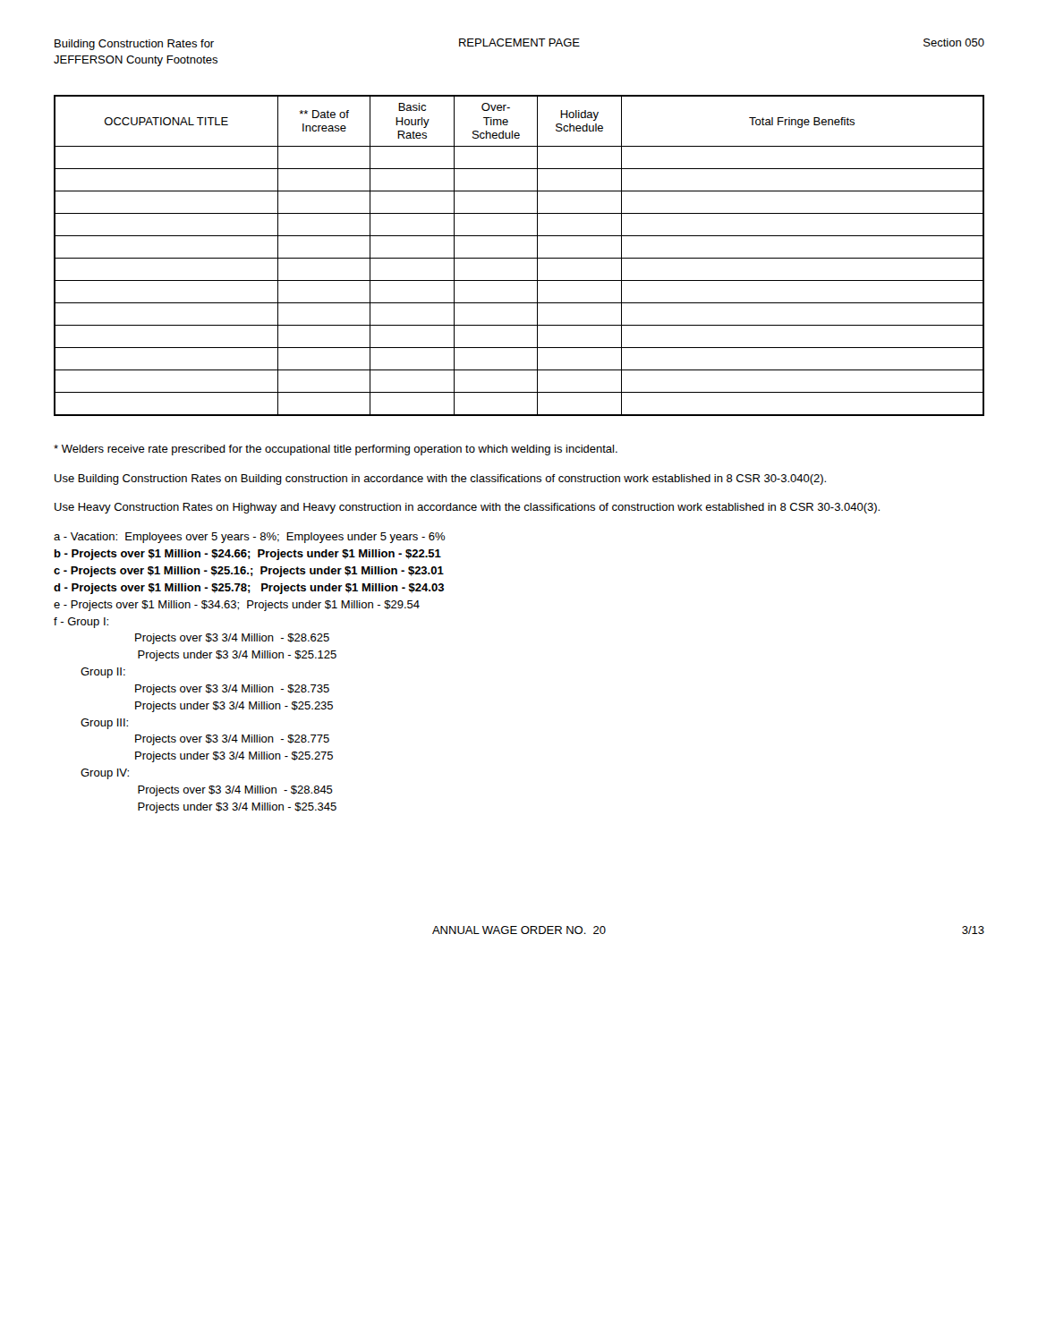Building Construction Rates for
JEFFERSON County Footnotes
REPLACEMENT PAGE
Section 050
| OCCUPATIONAL TITLE | ** Date of Increase | Basic Hourly Rates | Over- Time Schedule | Holiday Schedule | Total Fringe Benefits |
| --- | --- | --- | --- | --- | --- |
* Welders receive rate prescribed for the occupational title performing operation to which welding is incidental.
Use Building Construction Rates on Building construction in accordance with the classifications of construction work established in 8 CSR 30-3.040(2).
Use Heavy Construction Rates on Highway and Heavy construction in accordance with the classifications of construction work established in 8 CSR 30-3.040(3).
a - Vacation: Employees over 5 years - 8%; Employees under 5 years - 6%
b - Projects over $1 Million - $24.66; Projects under $1 Million - $22.51
c - Projects over $1 Million - $25.16.; Projects under $1 Million - $23.01
d - Projects over $1 Million - $25.78; Projects under $1 Million - $24.03
e - Projects over $1 Million - $34.63; Projects under $1 Million - $29.54
f - Group I:
Projects over $3 3/4 Million - $28.625
Projects under $3 3/4 Million - $25.125
Group II:
Projects over $3 3/4 Million - $28.735
Projects under $3 3/4 Million - $25.235
Group III:
Projects over $3 3/4 Million - $28.775
Projects under $3 3/4 Million - $25.275
Group IV:
Projects over $3 3/4 Million - $28.845
Projects under $3 3/4 Million - $25.345
ANNUAL WAGE ORDER NO. 20 3/13